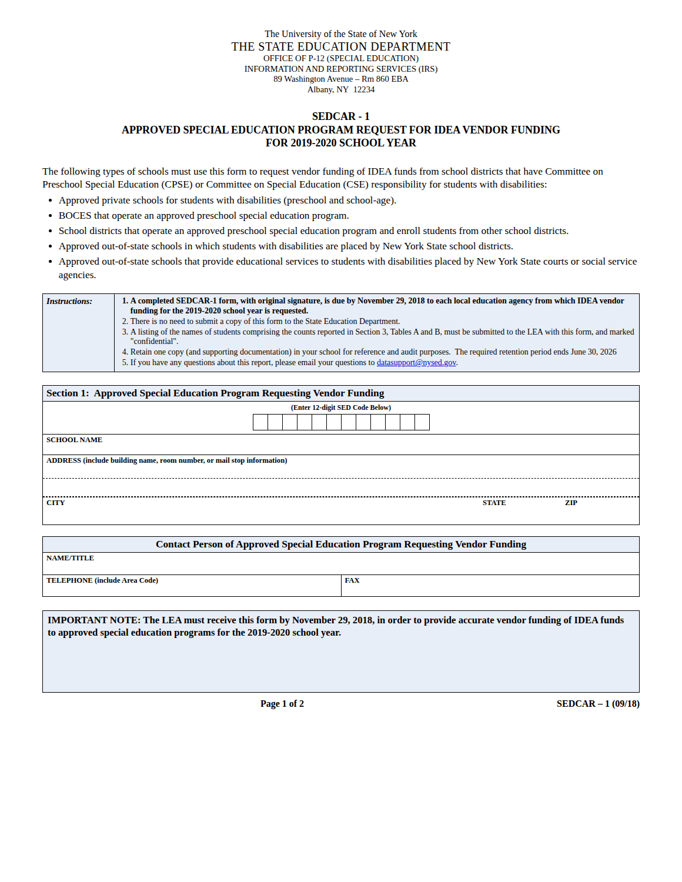The University of the State of New York
THE STATE EDUCATION DEPARTMENT
OFFICE OF P-12 (SPECIAL EDUCATION)
INFORMATION AND REPORTING SERVICES (IRS)
89 Washington Avenue – Rm 860 EBA
Albany, NY 12234
SEDCAR - 1
APPROVED SPECIAL EDUCATION PROGRAM REQUEST FOR IDEA VENDOR FUNDING
FOR 2019-2020 SCHOOL YEAR
The following types of schools must use this form to request vendor funding of IDEA funds from school districts that have Committee on Preschool Special Education (CPSE) or Committee on Special Education (CSE) responsibility for students with disabilities:
Approved private schools for students with disabilities (preschool and school-age).
BOCES that operate an approved preschool special education program.
School districts that operate an approved preschool special education program and enroll students from other school districts.
Approved out-of-state schools in which students with disabilities are placed by New York State school districts.
Approved out-of-state schools that provide educational services to students with disabilities placed by New York State courts or social service agencies.
| Instructions: | A completed SEDCAR-1 form, with original signature, is due by November 29, 2018 to each local education agency from which IDEA vendor funding for the 2019-2020 school year is requested. There is no need to submit a copy of this form to the State Education Department. A listing of the names of students comprising the counts reported in Section 3, Tables A and B, must be submitted to the LEA with this form, and marked "confidential". Retain one copy (and supporting documentation) in your school for reference and audit purposes. The required retention period ends June 30, 2026 If you have any questions about this report, please email your questions to datasupport@nysed.gov . |
Section 1: Approved Special Education Program Requesting Vendor Funding
(Enter 12-digit SED Code Below)
SCHOOL NAME
ADDRESS (include building name, room number, or mail stop information)
CITY
STATE
ZIP
| Contact Person of Approved Special Education Program Requesting Vendor Funding |
| --- |
| NAME/TITLE |
| TELEPHONE (include Area Code) | FAX |
IMPORTANT NOTE: The LEA must receive this form by November 29, 2018, in order to provide accurate vendor funding of IDEA funds to approved special education programs for the 2019-2020 school year.
Page 1 of 2
SEDCAR – 1 (09/18)